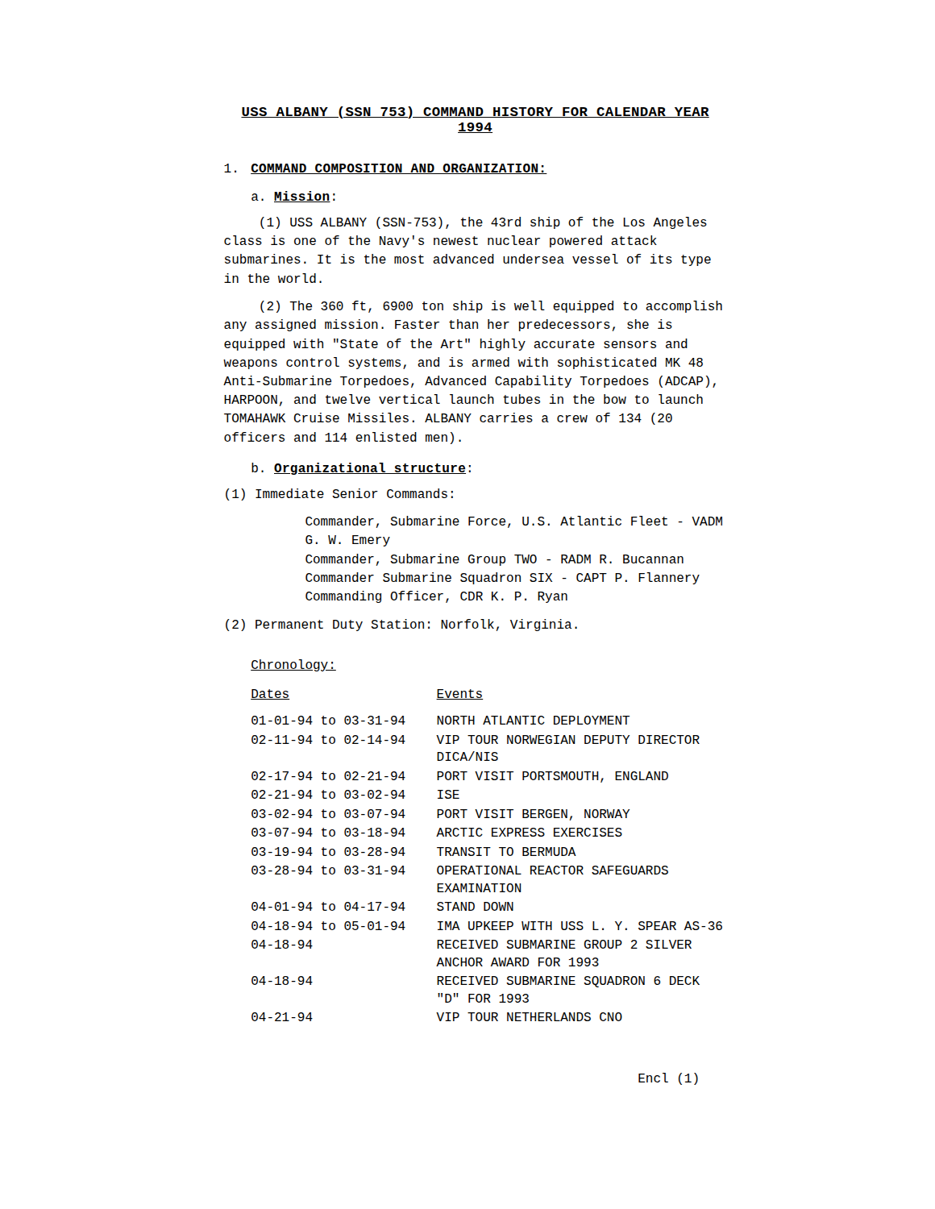USS ALBANY (SSN 753) COMMAND HISTORY FOR CALENDAR YEAR 1994
1. COMMAND COMPOSITION AND ORGANIZATION:
a. Mission:
(1) USS ALBANY (SSN-753), the 43rd ship of the Los Angeles class is one of the Navy's newest nuclear powered attack submarines. It is the most advanced undersea vessel of its type in the world.
(2) The 360 ft, 6900 ton ship is well equipped to accomplish any assigned mission. Faster than her predecessors, she is equipped with "State of the Art" highly accurate sensors and weapons control systems, and is armed with sophisticated MK 48 Anti-Submarine Torpedoes, Advanced Capability Torpedoes (ADCAP), HARPOON, and twelve vertical launch tubes in the bow to launch TOMAHAWK Cruise Missiles. ALBANY carries a crew of 134 (20 officers and 114 enlisted men).
b. Organizational structure:
(1) Immediate Senior Commands:
Commander, Submarine Force, U.S. Atlantic Fleet - VADM G. W. Emery
Commander, Submarine Group TWO - RADM R. Bucannan
Commander Submarine Squadron SIX - CAPT P. Flannery
Commanding Officer, CDR K. P. Ryan
(2) Permanent Duty Station: Norfolk, Virginia.
Chronology:
| Dates | Events |
| --- | --- |
| 01-01-94 to 03-31-94 | NORTH ATLANTIC DEPLOYMENT |
| 02-11-94 to 02-14-94 | VIP TOUR NORWEGIAN DEPUTY DIRECTOR DICA/NIS |
| 02-17-94 to 02-21-94 | PORT VISIT PORTSMOUTH, ENGLAND |
| 02-21-94 to 03-02-94 | ISE |
| 03-02-94 to 03-07-94 | PORT VISIT BERGEN, NORWAY |
| 03-07-94 to 03-18-94 | ARCTIC EXPRESS EXERCISES |
| 03-19-94 to 03-28-94 | TRANSIT TO BERMUDA |
| 03-28-94 to 03-31-94 | OPERATIONAL REACTOR SAFEGUARDS EXAMINATION |
| 04-01-94 to 04-17-94 | STAND DOWN |
| 04-18-94 to 05-01-94 | IMA UPKEEP WITH USS L. Y. SPEAR AS-36 |
| 04-18-94 | RECEIVED SUBMARINE GROUP 2 SILVER ANCHOR AWARD FOR 1993 |
| 04-18-94 | RECEIVED SUBMARINE SQUADRON 6 DECK "D" FOR 1993 |
| 04-21-94 | VIP TOUR NETHERLANDS CNO |
Encl (1)